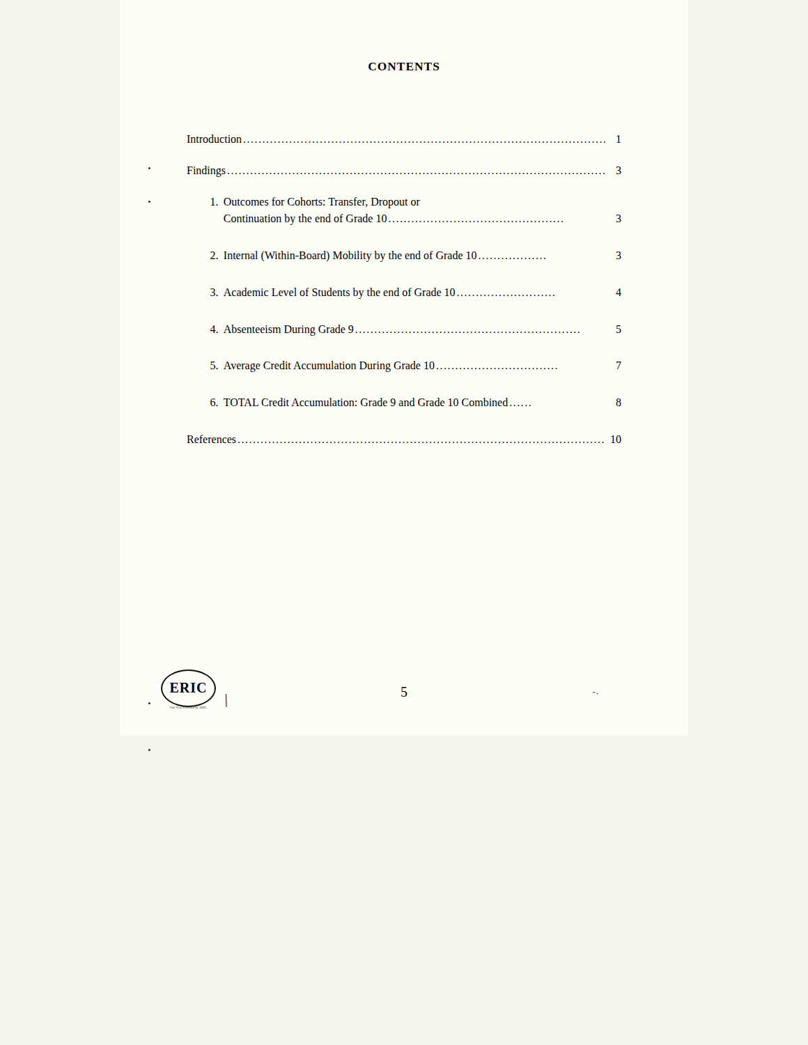• • • •
CONTENTS
Introduction .................................................................................................. 1
Findings ....................................................................................................... 3
1. Outcomes for Cohorts: Transfer, Dropout or Continuation by the end of Grade 10 .............................................. 3
2. Internal (Within-Board) Mobility by the end of Grade 10 .................. 3
3. Academic Level of Students by the end of Grade 10 .......................... 4
4. Absenteeism During Grade 9 ........................................................... 5
5. Average Credit Accumulation During Grade 10 ................................ 7
6. TOTAL Credit Accumulation: Grade 9 and Grade 10 Combined ...... 8
References ..................................................................................................... 10
ERIC
Full Text Provided by ERIC
\
5
-.